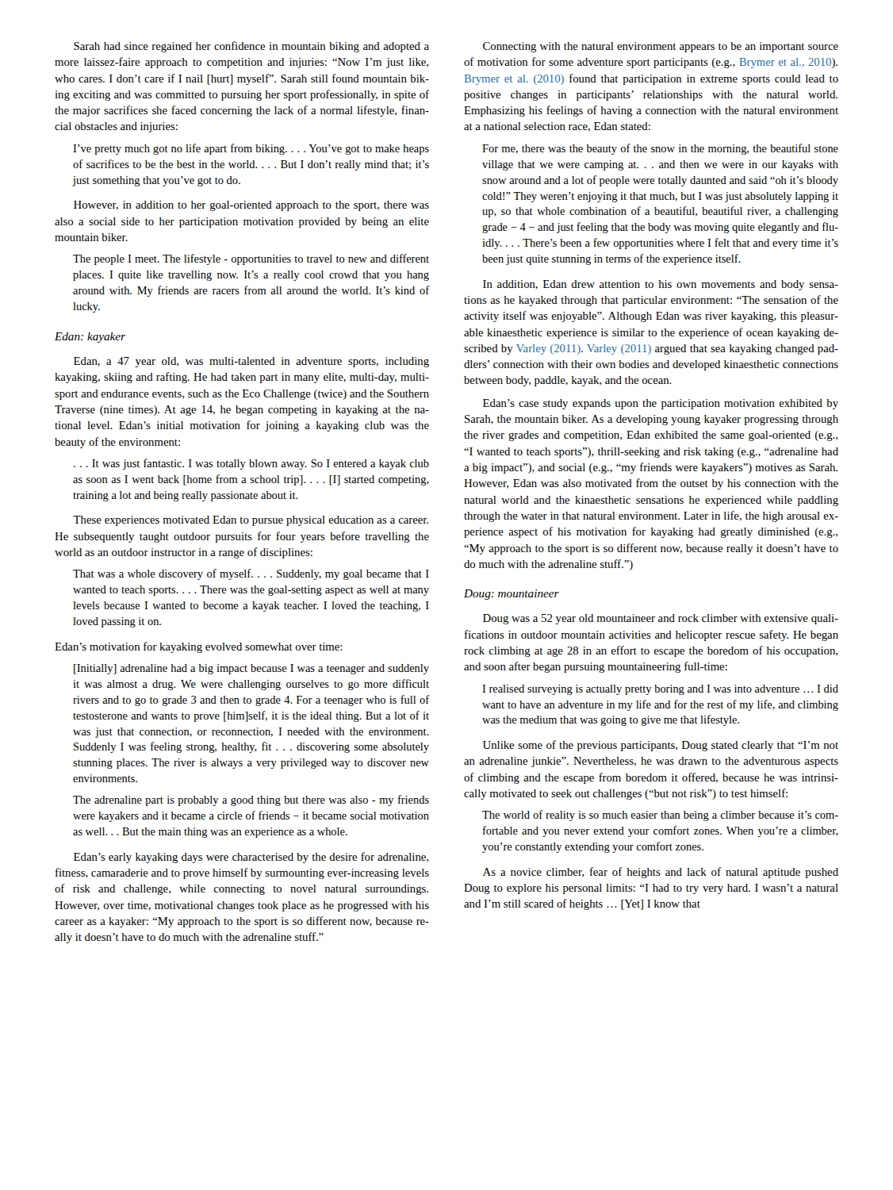Sarah had since regained her confidence in mountain biking and adopted a more laissez-faire approach to competition and injuries: “Now I’m just like, who cares. I don’t care if I nail [hurt] myself”. Sarah still found mountain biking exciting and was committed to pursuing her sport professionally, in spite of the major sacrifices she faced concerning the lack of a normal lifestyle, financial obstacles and injuries:
I’ve pretty much got no life apart from biking. . . . You’ve got to make heaps of sacrifices to be the best in the world. . . . But I don’t really mind that; it’s just something that you’ve got to do.
However, in addition to her goal-oriented approach to the sport, there was also a social side to her participation motivation provided by being an elite mountain biker.
The people I meet. The lifestyle - opportunities to travel to new and different places. I quite like travelling now. It’s a really cool crowd that you hang around with. My friends are racers from all around the world. It’s kind of lucky.
Edan: kayaker
Edan, a 47 year old, was multi-talented in adventure sports, including kayaking, skiing and rafting. He had taken part in many elite, multi-day, multi-sport and endurance events, such as the Eco Challenge (twice) and the Southern Traverse (nine times). At age 14, he began competing in kayaking at the national level. Edan’s initial motivation for joining a kayaking club was the beauty of the environment:
. . . It was just fantastic. I was totally blown away. So I entered a kayak club as soon as I went back [home from a school trip]. . . . [I] started competing, training a lot and being really passionate about it.
These experiences motivated Edan to pursue physical education as a career. He subsequently taught outdoor pursuits for four years before travelling the world as an outdoor instructor in a range of disciplines:
That was a whole discovery of myself. . . . Suddenly, my goal became that I wanted to teach sports. . . . There was the goal-setting aspect as well at many levels because I wanted to become a kayak teacher. I loved the teaching, I loved passing it on.
Edan’s motivation for kayaking evolved somewhat over time:
[Initially] adrenaline had a big impact because I was a teenager and suddenly it was almost a drug. We were challenging ourselves to go more difficult rivers and to go to grade 3 and then to grade 4. For a teenager who is full of testosterone and wants to prove [him]self, it is the ideal thing. But a lot of it was just that connection, or reconnection, I needed with the environment. Suddenly I was feeling strong, healthy, fit . . . discovering some absolutely stunning places. The river is always a very privileged way to discover new environments.
The adrenaline part is probably a good thing but there was also - my friends were kayakers and it became a circle of friends − it became social motivation as well. . . But the main thing was an experience as a whole.
Edan’s early kayaking days were characterised by the desire for adrenaline, fitness, camaraderie and to prove himself by surmounting ever-increasing levels of risk and challenge, while connecting to novel natural surroundings. However, over time, motivational changes took place as he progressed with his career as a kayaker: “My approach to the sport is so different now, because really it doesn’t have to do much with the adrenaline stuff.”
Connecting with the natural environment appears to be an important source of motivation for some adventure sport participants (e.g., Brymer et al., 2010). Brymer et al. (2010) found that participation in extreme sports could lead to positive changes in participants’ relationships with the natural world. Emphasizing his feelings of having a connection with the natural environment at a national selection race, Edan stated:
For me, there was the beauty of the snow in the morning, the beautiful stone village that we were camping at. . . and then we were in our kayaks with snow around and a lot of people were totally daunted and said “oh it’s bloody cold!” They weren’t enjoying it that much, but I was just absolutely lapping it up, so that whole combination of a beautiful, beautiful river, a challenging grade − 4 − and just feeling that the body was moving quite elegantly and fluidly. . . . There’s been a few opportunities where I felt that and every time it’s been just quite stunning in terms of the experience itself.
In addition, Edan drew attention to his own movements and body sensations as he kayaked through that particular environment: “The sensation of the activity itself was enjoyable”. Although Edan was river kayaking, this pleasurable kinaesthetic experience is similar to the experience of ocean kayaking described by Varley (2011). Varley (2011) argued that sea kayaking changed paddlers’ connection with their own bodies and developed kinaesthetic connections between body, paddle, kayak, and the ocean.
Edan’s case study expands upon the participation motivation exhibited by Sarah, the mountain biker. As a developing young kayaker progressing through the river grades and competition, Edan exhibited the same goal-oriented (e.g., “I wanted to teach sports”), thrill-seeking and risk taking (e.g., “adrenaline had a big impact”), and social (e.g., “my friends were kayakers”) motives as Sarah. However, Edan was also motivated from the outset by his connection with the natural world and the kinaesthetic sensations he experienced while paddling through the water in that natural environment. Later in life, the high arousal experience aspect of his motivation for kayaking had greatly diminished (e.g., “My approach to the sport is so different now, because really it doesn’t have to do much with the adrenaline stuff.”)
Doug: mountaineer
Doug was a 52 year old mountaineer and rock climber with extensive qualifications in outdoor mountain activities and helicopter rescue safety. He began rock climbing at age 28 in an effort to escape the boredom of his occupation, and soon after began pursuing mountaineering full-time:
I realised surveying is actually pretty boring and I was into adventure … I did want to have an adventure in my life and for the rest of my life, and climbing was the medium that was going to give me that lifestyle.
Unlike some of the previous participants, Doug stated clearly that “I’m not an adrenaline junkie”. Nevertheless, he was drawn to the adventurous aspects of climbing and the escape from boredom it offered, because he was intrinsically motivated to seek out challenges (“but not risk”) to test himself:
The world of reality is so much easier than being a climber because it’s comfortable and you never extend your comfort zones. When you’re a climber, you’re constantly extending your comfort zones.
As a novice climber, fear of heights and lack of natural aptitude pushed Doug to explore his personal limits: “I had to try very hard. I wasn’t a natural and I’m still scared of heights … [Yet] I know that